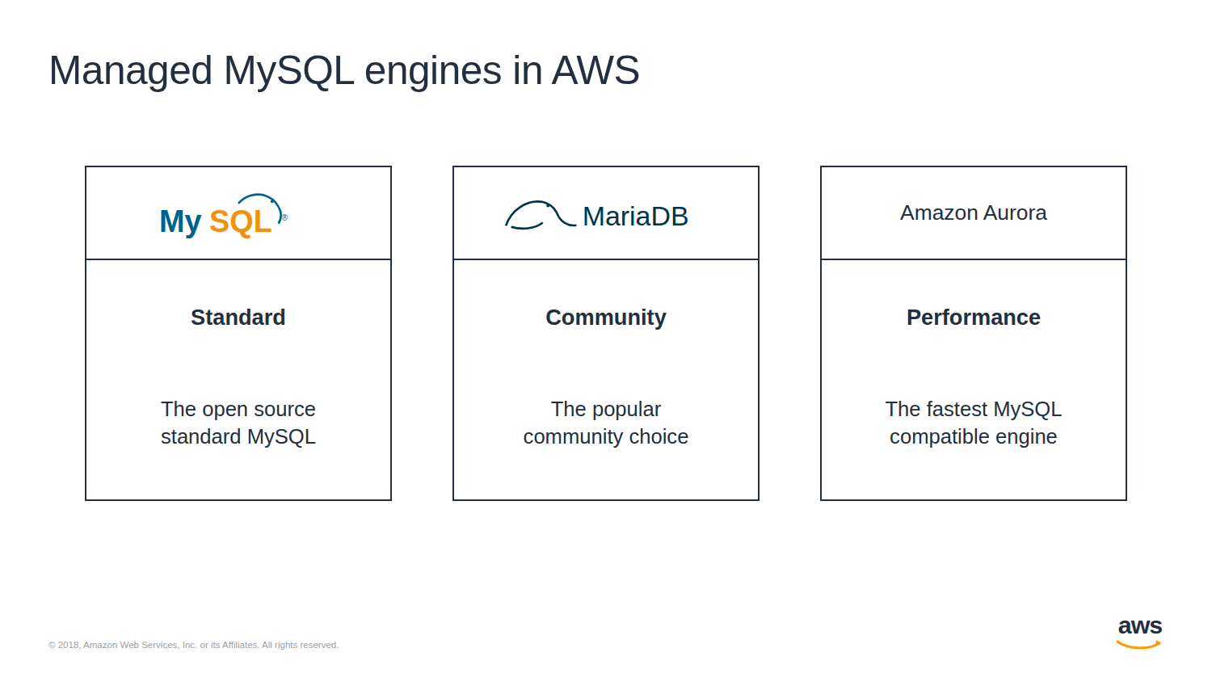Managed MySQL engines in AWS
Standard
The open source standard MySQL
Community
The popular community choice
Amazon Aurora
Performance
The fastest MySQL compatible engine
© 2018, Amazon Web Services, Inc. or its Affiliates. All rights reserved.
aws